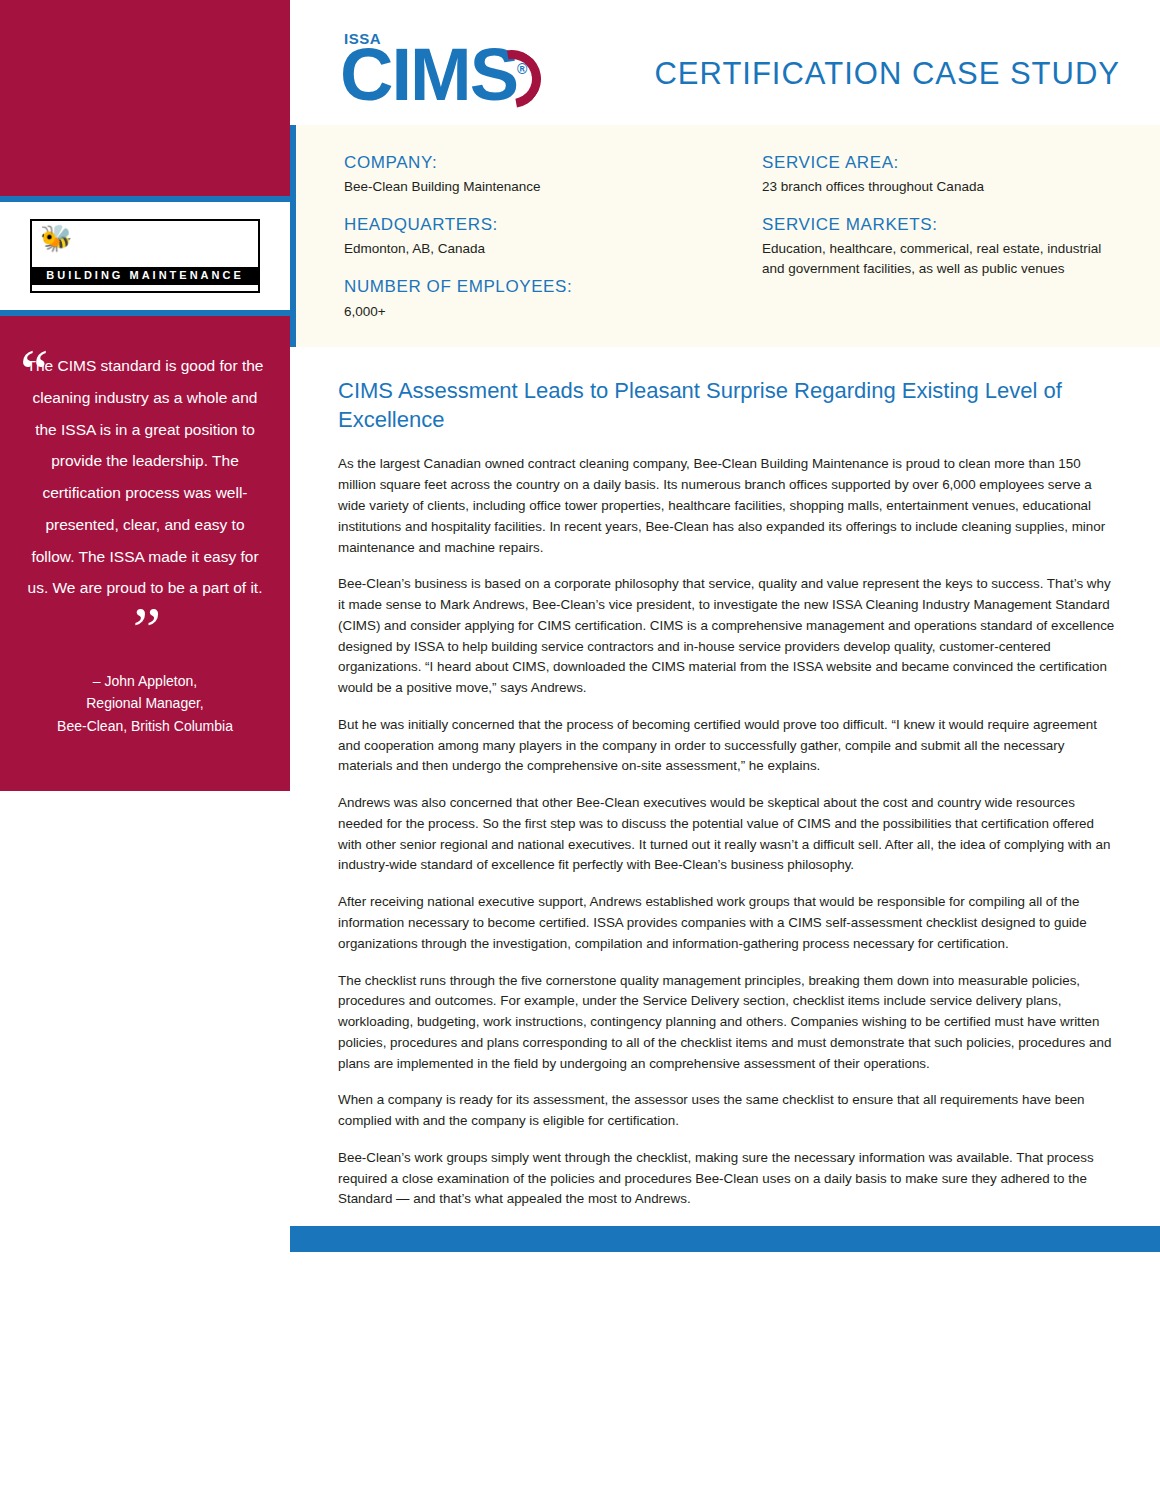🐝
BEE·CLEAN
BUILDING MAINTENANCE
“
The CIMS standard is good for the cleaning industry as a whole and the ISSA is in a great position to provide the leadership. The certification process was well-presented, clear, and easy to follow. The ISSA made it easy for us. We are proud to be a part of it.”
– John Appleton,
Regional Manager,
Bee-Clean, British Columbia
ISSA
CIMS®
CERTIFICATION CASE STUDY
COMPANY:
Bee-Clean Building Maintenance
HEADQUARTERS:
Edmonton, AB, Canada
NUMBER OF EMPLOYEES:
6,000+
SERVICE AREA:
23 branch offices throughout Canada
SERVICE MARKETS:
Education, healthcare, commerical, real estate, industrial and government facilities, as well as public venues
CIMS Assessment Leads to Pleasant Surprise Regarding Existing Level of Excellence
As the largest Canadian owned contract cleaning company, Bee-Clean Building Maintenance is proud to clean more than 150 million square feet across the country on a daily basis. Its numerous branch offices supported by over 6,000 employees serve a wide variety of clients, including office tower properties, healthcare facilities, shopping malls, entertainment venues, educational institutions and hospitality facilities. In recent years, Bee-Clean has also expanded its offerings to include cleaning supplies, minor maintenance and machine repairs.
Bee-Clean’s business is based on a corporate philosophy that service, quality and value represent the keys to success. That’s why it made sense to Mark Andrews, Bee-Clean’s vice president, to investigate the new ISSA Cleaning Industry Management Standard (CIMS) and consider applying for CIMS certification. CIMS is a comprehensive management and operations standard of excellence designed by ISSA to help building service contractors and in-house service providers develop quality, customer-centered organizations. “I heard about CIMS, downloaded the CIMS material from the ISSA website and became convinced the certification would be a positive move,” says Andrews.
But he was initially concerned that the process of becoming certified would prove too difficult. “I knew it would require agreement and cooperation among many players in the company in order to successfully gather, compile and submit all the necessary materials and then undergo the comprehensive on-site assessment,” he explains.
Andrews was also concerned that other Bee-Clean executives would be skeptical about the cost and country wide resources needed for the process. So the first step was to discuss the potential value of CIMS and the possibilities that certification offered with other senior regional and national executives. It turned out it really wasn’t a difficult sell. After all, the idea of complying with an industry-wide standard of excellence fit perfectly with Bee-Clean’s business philosophy.
After receiving national executive support, Andrews established work groups that would be responsible for compiling all of the information necessary to become certified. ISSA provides companies with a CIMS self-assessment checklist designed to guide organizations through the investigation, compilation and information-gathering process necessary for certification.
The checklist runs through the five cornerstone quality management principles, breaking them down into measurable policies, procedures and outcomes. For example, under the Service Delivery section, checklist items include service delivery plans, workloading, budgeting, work instructions, contingency planning and others. Companies wishing to be certified must have written policies, procedures and plans corresponding to all of the checklist items and must demonstrate that such policies, procedures and plans are implemented in the field by undergoing an comprehensive assessment of their operations.
When a company is ready for its assessment, the assessor uses the same checklist to ensure that all requirements have been complied with and the company is eligible for certification.
Bee-Clean’s work groups simply went through the checklist, making sure the necessary information was available. That process required a close examination of the policies and procedures Bee-Clean uses on a daily basis to make sure they adhered to the Standard — and that’s what appealed the most to Andrews.